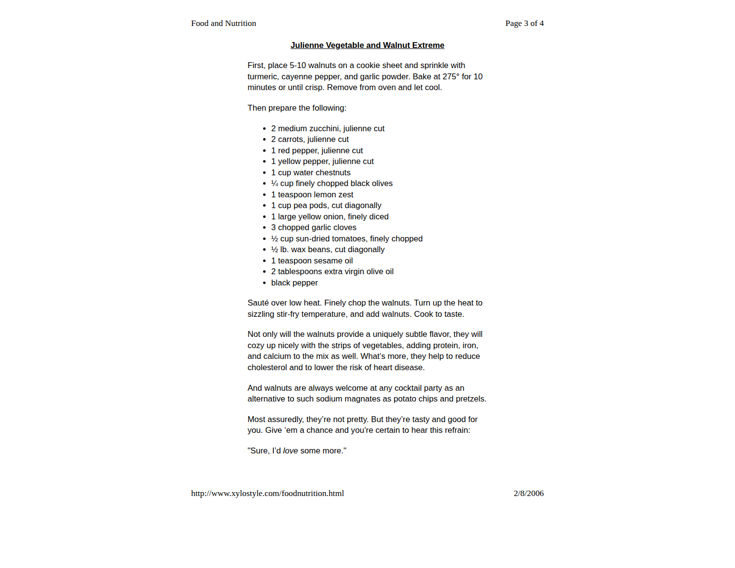Food and Nutrition Page 3 of 4
Julienne Vegetable and Walnut Extreme
First, place 5-10 walnuts on a cookie sheet and sprinkle with turmeric, cayenne pepper, and garlic powder. Bake at 275° for 10 minutes or until crisp. Remove from oven and let cool.
Then prepare the following:
2 medium zucchini, julienne cut
2 carrots, julienne cut
1 red pepper, julienne cut
1 yellow pepper, julienne cut
1 cup water chestnuts
¼ cup finely chopped black olives
1 teaspoon lemon zest
1 cup pea pods, cut diagonally
1 large yellow onion, finely diced
3 chopped garlic cloves
½ cup sun-dried tomatoes, finely chopped
½ lb. wax beans, cut diagonally
1 teaspoon sesame oil
2 tablespoons extra virgin olive oil
black pepper
Sauté over low heat. Finely chop the walnuts. Turn up the heat to sizzling stir-fry temperature, and add walnuts. Cook to taste.
Not only will the walnuts provide a uniquely subtle flavor, they will cozy up nicely with the strips of vegetables, adding protein, iron, and calcium to the mix as well. What’s more, they help to reduce cholesterol and to lower the risk of heart disease.
And walnuts are always welcome at any cocktail party as an alternative to such sodium magnates as potato chips and pretzels.
Most assuredly, they’re not pretty. But they’re tasty and good for you. Give ‘em a chance and you’re certain to hear this refrain:
"Sure, I’d love some more."
http://www.xylostyle.com/foodnutrition.html 2/8/2006